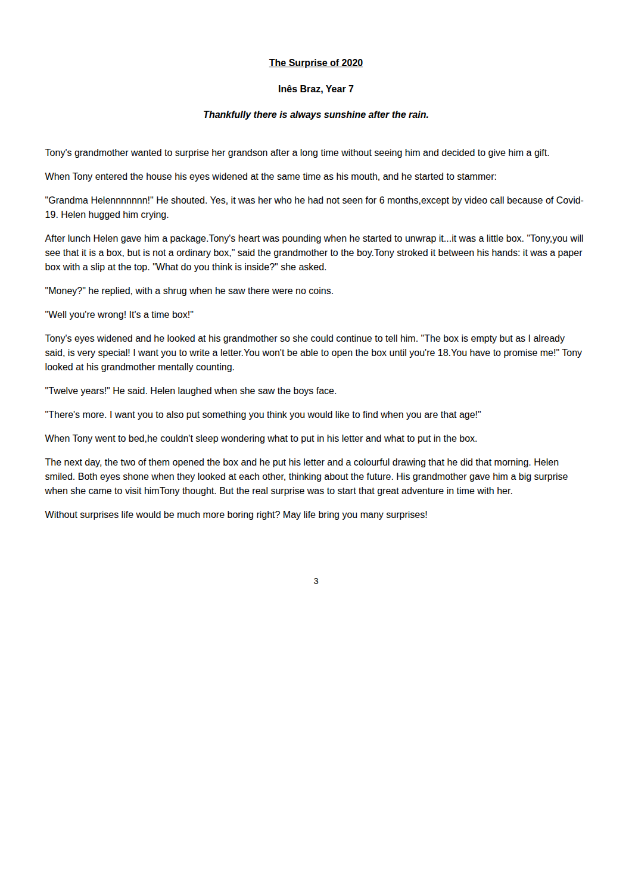The Surprise of 2020
Inês Braz, Year 7
Thankfully there is always sunshine after the rain.
Tony's grandmother wanted to surprise her grandson after a long time without seeing him and decided to give him a gift.
When Tony entered the house his eyes widened at the same time as his mouth, and he started to stammer:
"Grandma Helennnnnnn!" He shouted. Yes, it was her who he had not seen for 6 months,except by video call because of Covid-19. Helen hugged him crying.
After lunch Helen gave him a package.Tony's heart was pounding when he started to unwrap it...it was a little box. "Tony,you will see that it is a box, but is not a ordinary box," said the grandmother to the boy.Tony stroked it between his hands: it was a paper box with a slip at the top. "What do you think is inside?" she asked.
"Money?" he replied, with a shrug when he saw there were no coins.
"Well you're wrong! It's a time box!"
Tony's eyes widened and he looked at his grandmother so she could continue to tell him. "The box is empty but as I already said, is very special! I want you to write a letter.You won't be able to open the box until you're 18.You have to promise me!" Tony looked at his grandmother mentally counting.
"Twelve years!" He said. Helen laughed when she saw the boys face.
"There's more. I want you to also put something you think you would like to find when you are that age!"
When Tony went to bed,he couldn't sleep wondering what to put in his letter and what to put in the box.
The next day, the two of them opened the box and he put his letter and a colourful drawing that he did that morning. Helen smiled. Both eyes shone when they looked at each other, thinking about the future. His grandmother gave him a big surprise when she came to visit himTony thought. But the real surprise was to start that great adventure in time with her.
Without surprises life would be much more boring right? May life bring you many surprises!
3